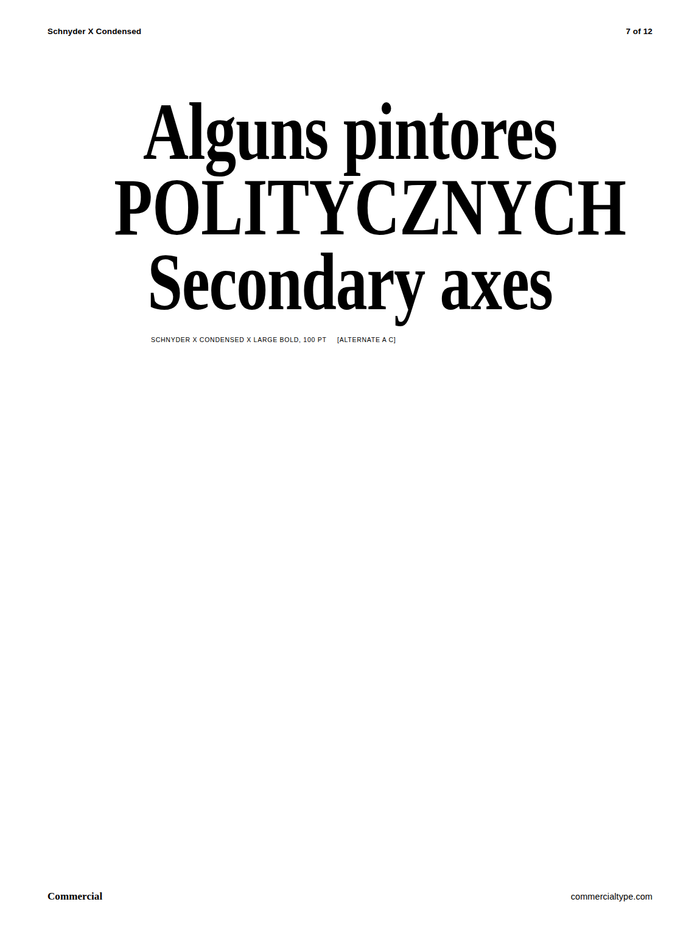Schnyder X Condensed
7 of 12
Alguns pintores Politycznych Secondary axes
Schnyder X Condensed X Large Bold, 100 pt [Alternate a c]
Commercial
commercialtype.com